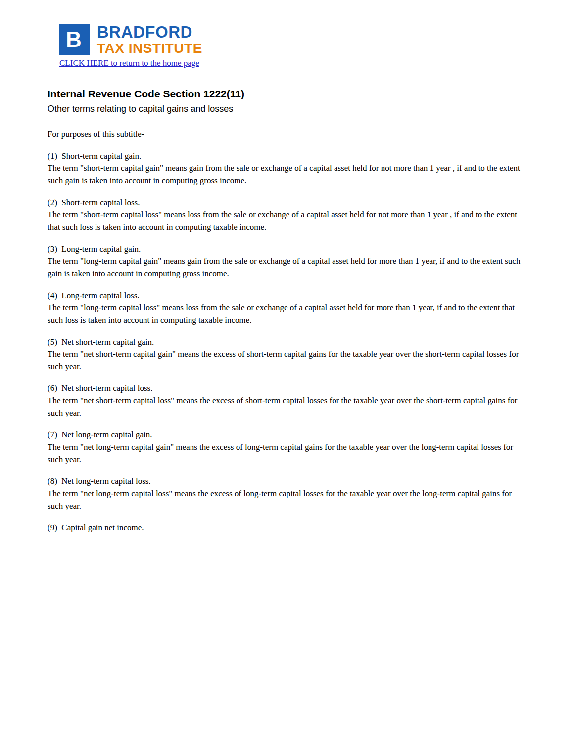B
BRADFORD TAX INSTITUTE
CLICK HERE to return to the home page
Internal Revenue Code Section 1222(11)
Other terms relating to capital gains and losses
For purposes of this subtitle-
(1) Short-term capital gain.
The term "short-term capital gain" means gain from the sale or exchange of a capital asset held for not more than 1 year , if and to the extent such gain is taken into account in computing gross income.
(2) Short-term capital loss.
The term "short-term capital loss" means loss from the sale or exchange of a capital asset held for not more than 1 year , if and to the extent that such loss is taken into account in computing taxable income.
(3) Long-term capital gain.
The term "long-term capital gain" means gain from the sale or exchange of a capital asset held for more than 1 year, if and to the extent such gain is taken into account in computing gross income.
(4) Long-term capital loss.
The term "long-term capital loss" means loss from the sale or exchange of a capital asset held for more than 1 year, if and to the extent that such loss is taken into account in computing taxable income.
(5) Net short-term capital gain.
The term "net short-term capital gain" means the excess of short-term capital gains for the taxable year over the short-term capital losses for such year.
(6) Net short-term capital loss.
The term "net short-term capital loss" means the excess of short-term capital losses for the taxable year over the short-term capital gains for such year.
(7) Net long-term capital gain.
The term "net long-term capital gain" means the excess of long-term capital gains for the taxable year over the long-term capital losses for such year.
(8) Net long-term capital loss.
The term "net long-term capital loss" means the excess of long-term capital losses for the taxable year over the long-term capital gains for such year.
(9) Capital gain net income.